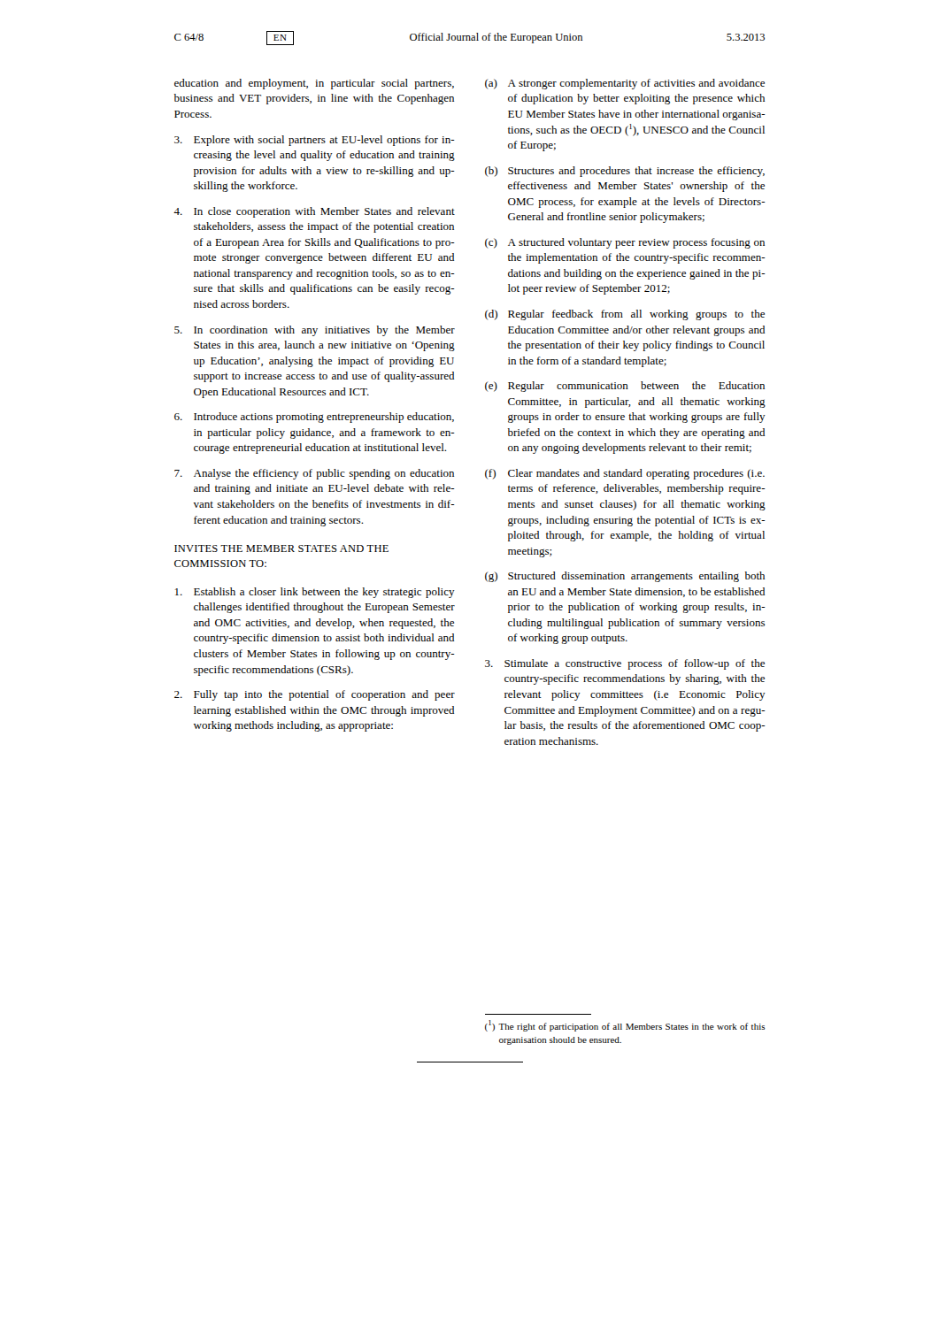C 64/8
EN
Official Journal of the European Union
5.3.2013
education and employment, in particular social partners, business and VET providers, in line with the Copenhagen Process.
3. Explore with social partners at EU-level options for increasing the level and quality of education and training provision for adults with a view to re-skilling and up-skilling the workforce.
4. In close cooperation with Member States and relevant stakeholders, assess the impact of the potential creation of a European Area for Skills and Qualifications to promote stronger convergence between different EU and national transparency and recognition tools, so as to ensure that skills and qualifications can be easily recognised across borders.
5. In coordination with any initiatives by the Member States in this area, launch a new initiative on ‘Opening up Education’, analysing the impact of providing EU support to increase access to and use of quality-assured Open Educational Resources and ICT.
6. Introduce actions promoting entrepreneurship education, in particular policy guidance, and a framework to encourage entrepreneurial education at institutional level.
7. Analyse the efficiency of public spending on education and training and initiate an EU-level debate with relevant stakeholders on the benefits of investments in different education and training sectors.
INVITES THE MEMBER STATES AND THE COMMISSION TO:
1. Establish a closer link between the key strategic policy challenges identified throughout the European Semester and OMC activities, and develop, when requested, the country-specific dimension to assist both individual and clusters of Member States in following up on country-specific recommendations (CSRs).
2. Fully tap into the potential of cooperation and peer learning established within the OMC through improved working methods including, as appropriate:
(a) A stronger complementarity of activities and avoidance of duplication by better exploiting the presence which EU Member States have in other international organisations, such as the OECD (1), UNESCO and the Council of Europe;
(b) Structures and procedures that increase the efficiency, effectiveness and Member States' ownership of the OMC process, for example at the levels of Directors-General and frontline senior policymakers;
(c) A structured voluntary peer review process focusing on the implementation of the country-specific recommendations and building on the experience gained in the pilot peer review of September 2012;
(d) Regular feedback from all working groups to the Education Committee and/or other relevant groups and the presentation of their key policy findings to Council in the form of a standard template;
(e) Regular communication between the Education Committee, in particular, and all thematic working groups in order to ensure that working groups are fully briefed on the context in which they are operating and on any ongoing developments relevant to their remit;
(f) Clear mandates and standard operating procedures (i.e. terms of reference, deliverables, membership requirements and sunset clauses) for all thematic working groups, including ensuring the potential of ICTs is exploited through, for example, the holding of virtual meetings;
(g) Structured dissemination arrangements entailing both an EU and a Member State dimension, to be established prior to the publication of working group results, including multilingual publication of summary versions of working group outputs.
3. Stimulate a constructive process of follow-up of the country-specific recommendations by sharing, with the relevant policy committees (i.e Economic Policy Committee and Employment Committee) and on a regular basis, the results of the aforementioned OMC cooperation mechanisms.
(1) The right of participation of all Members States in the work of this organisation should be ensured.